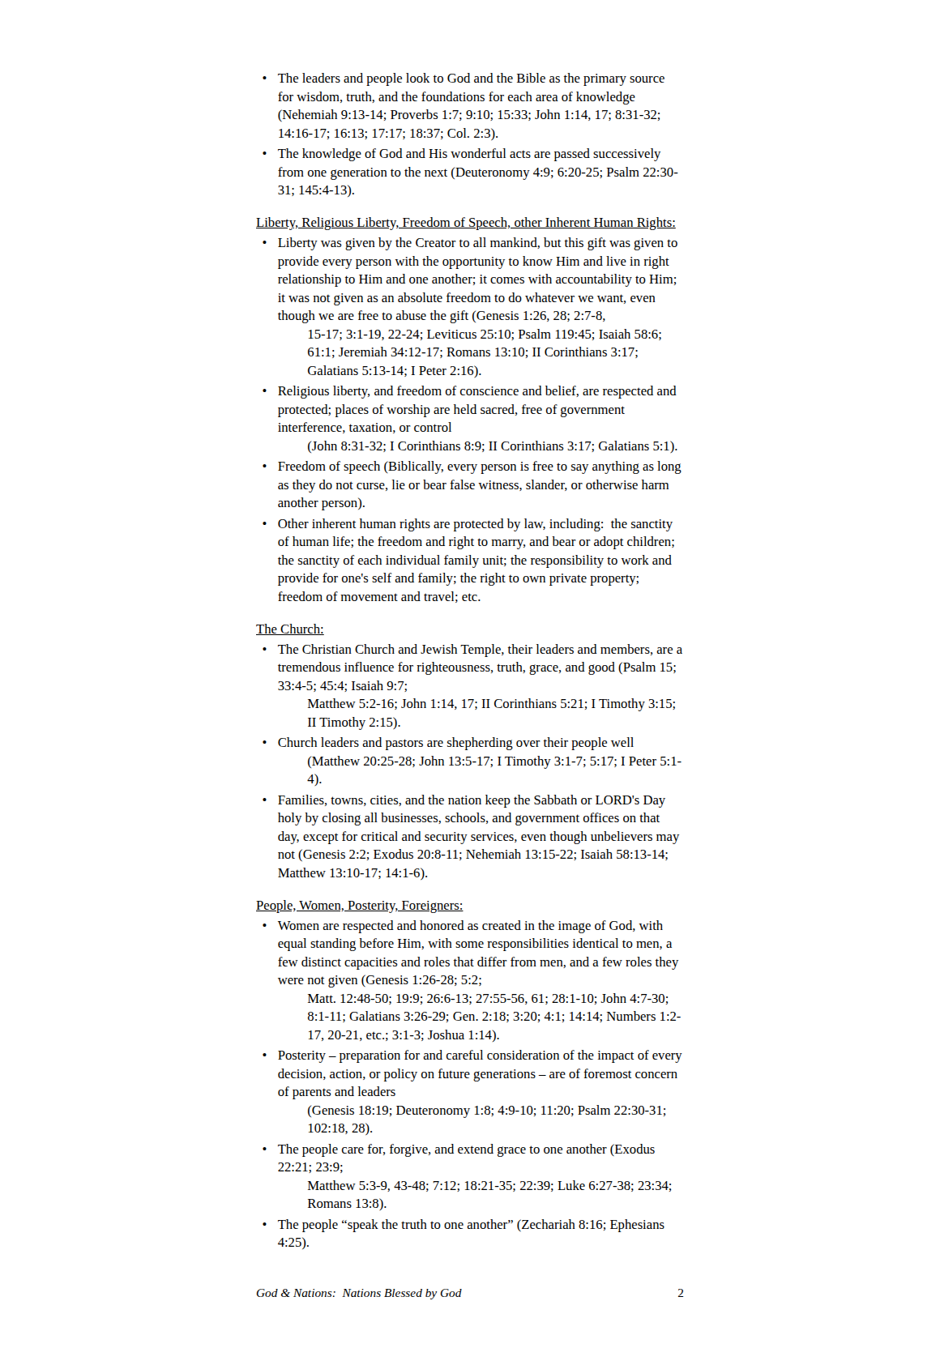The leaders and people look to God and the Bible as the primary source for wisdom, truth, and the foundations for each area of knowledge (Nehemiah 9:13-14; Proverbs 1:7; 9:10; 15:33; John 1:14, 17; 8:31-32; 14:16-17; 16:13; 17:17; 18:37; Col. 2:3).
The knowledge of God and His wonderful acts are passed successively from one generation to the next (Deuteronomy 4:9; 6:20-25; Psalm 22:30-31; 145:4-13).
Liberty, Religious Liberty, Freedom of Speech, other Inherent Human Rights:
Liberty was given by the Creator to all mankind, but this gift was given to provide every person with the opportunity to know Him and live in right relationship to Him and one another; it comes with accountability to Him; it was not given as an absolute freedom to do whatever we want, even though we are free to abuse the gift (Genesis 1:26, 28; 2:7-8, 15-17; 3:1-19, 22-24; Leviticus 25:10; Psalm 119:45; Isaiah 58:6; 61:1; Jeremiah 34:12-17; Romans 13:10; II Corinthians 3:17; Galatians 5:13-14; I Peter 2:16).
Religious liberty, and freedom of conscience and belief, are respected and protected; places of worship are held sacred, free of government interference, taxation, or control (John 8:31-32; I Corinthians 8:9; II Corinthians 3:17; Galatians 5:1).
Freedom of speech (Biblically, every person is free to say anything as long as they do not curse, lie or bear false witness, slander, or otherwise harm another person).
Other inherent human rights are protected by law, including: the sanctity of human life; the freedom and right to marry, and bear or adopt children; the sanctity of each individual family unit; the responsibility to work and provide for one's self and family; the right to own private property; freedom of movement and travel; etc.
The Church:
The Christian Church and Jewish Temple, their leaders and members, are a tremendous influence for righteousness, truth, grace, and good (Psalm 15; 33:4-5; 45:4; Isaiah 9:7; Matthew 5:2-16; John 1:14, 17; II Corinthians 5:21; I Timothy 3:15; II Timothy 2:15).
Church leaders and pastors are shepherding over their people well (Matthew 20:25-28; John 13:5-17; I Timothy 3:1-7; 5:17; I Peter 5:1-4).
Families, towns, cities, and the nation keep the Sabbath or LORD's Day holy by closing all businesses, schools, and government offices on that day, except for critical and security services, even though unbelievers may not (Genesis 2:2; Exodus 20:8-11; Nehemiah 13:15-22; Isaiah 58:13-14; Matthew 13:10-17; 14:1-6).
People, Women, Posterity, Foreigners:
Women are respected and honored as created in the image of God, with equal standing before Him, with some responsibilities identical to men, a few distinct capacities and roles that differ from men, and a few roles they were not given (Genesis 1:26-28; 5:2; Matt. 12:48-50; 19:9; 26:6-13; 27:55-56, 61; 28:1-10; John 4:7-30; 8:1-11; Galatians 3:26-29; Gen. 2:18; 3:20; 4:1; 14:14; Numbers 1:2-17, 20-21, etc.; 3:1-3; Joshua 1:14).
Posterity – preparation for and careful consideration of the impact of every decision, action, or policy on future generations – are of foremost concern of parents and leaders (Genesis 18:19; Deuteronomy 1:8; 4:9-10; 11:20; Psalm 22:30-31; 102:18, 28).
The people care for, forgive, and extend grace to one another (Exodus 22:21; 23:9; Matthew 5:3-9, 43-48; 7:12; 18:21-35; 22:39; Luke 6:27-38; 23:34; Romans 13:8).
The people “speak the truth to one another” (Zechariah 8:16; Ephesians 4:25).
God & Nations: Nations Blessed by God 2